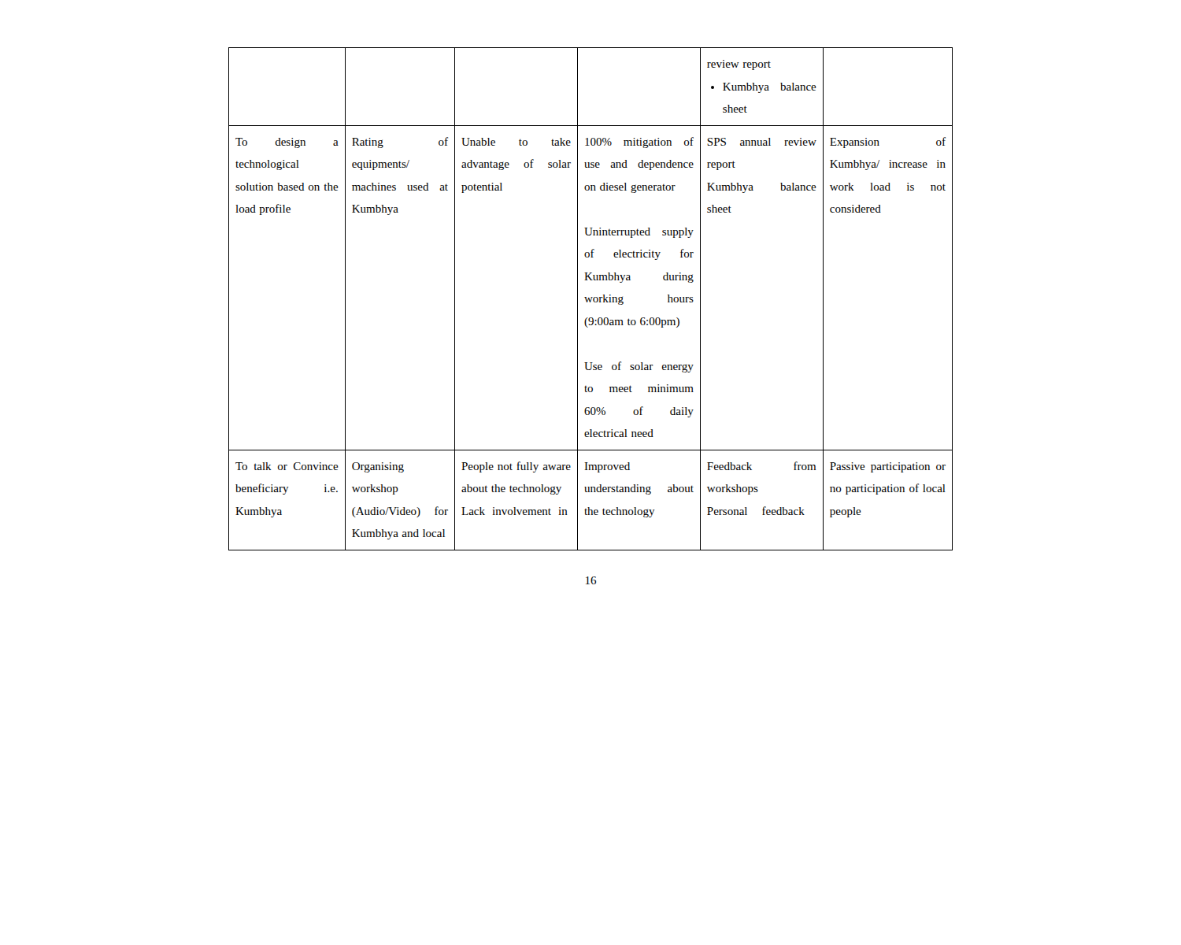| | | | | review report Kumbhya balance sheet | |
| To design a technological solution based on the load profile | Rating of equipments/ machines used at Kumbhya | Unable to take advantage of solar potential | 100% mitigation of use and dependence on diesel generator Uninterrupted supply of electricity for Kumbhya during working hours (9:00am to 6:00pm) Use of solar energy to meet minimum 60% of daily electrical need | SPS annual review report Kumbhya balance sheet | Expansion of Kumbhya/ increase in work load is not considered |
| To talk or Convince beneficiary i.e. Kumbhya | Organising workshop (Audio/Video) for Kumbhya and local | People not fully aware about the technology Lack involvement in | Improved understanding about the technology | Feedback from workshops Personal feedback | Passive participation or no participation of local people |
16